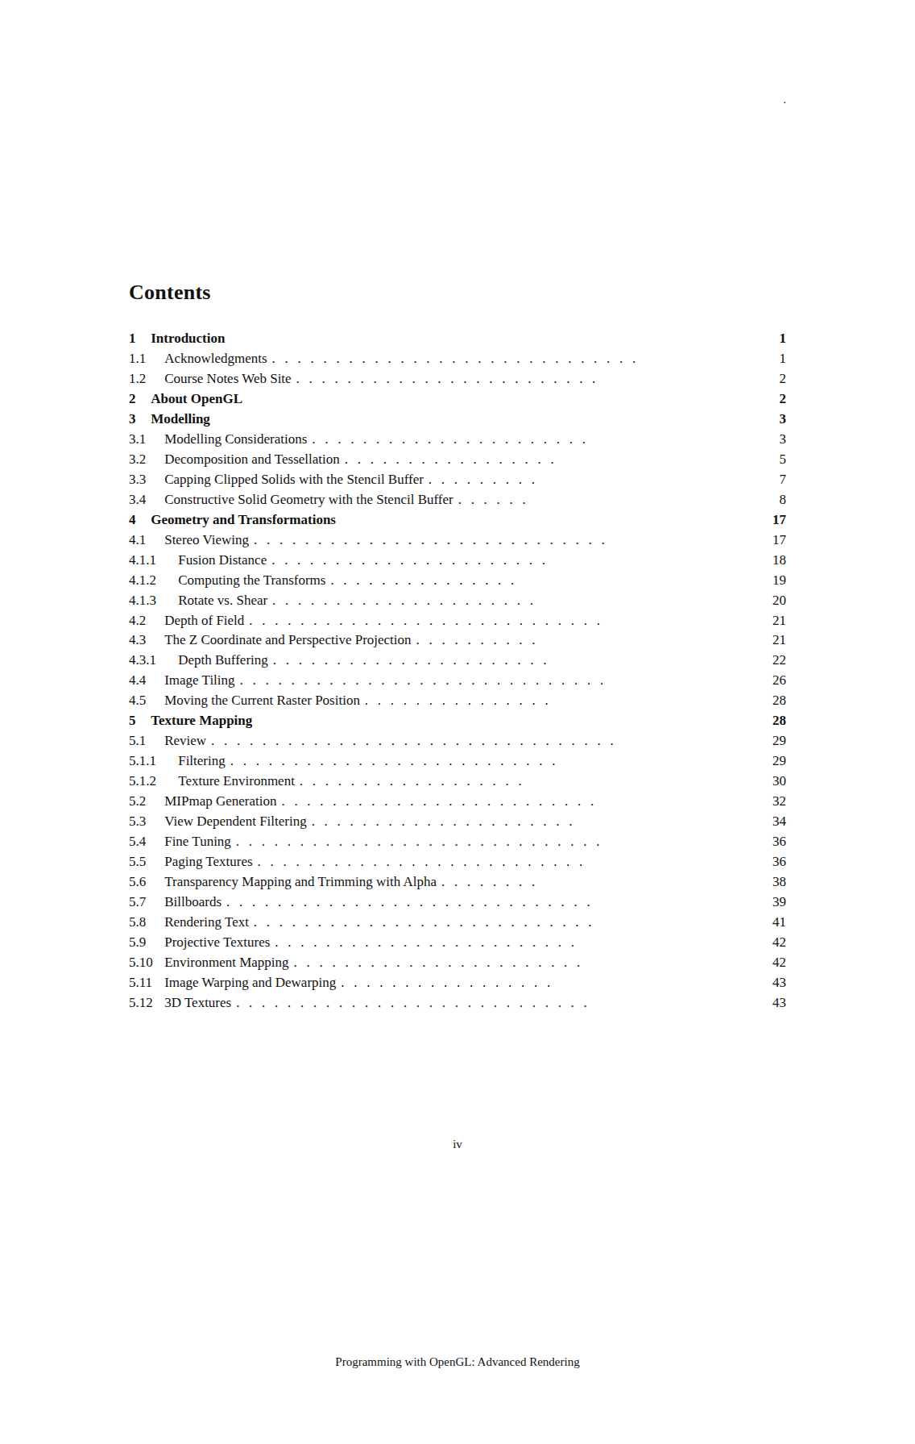.
Contents
1 Introduction 1
1.1 Acknowledgments . . . . . . . . . . . . . . . . . . . . . . . . . . . . . 1
1.2 Course Notes Web Site . . . . . . . . . . . . . . . . . . . . . . . . 2
2 About OpenGL 2
3 Modelling 3
3.1 Modelling Considerations . . . . . . . . . . . . . . . . . . . . . . 3
3.2 Decomposition and Tessellation . . . . . . . . . . . . . . . . . 5
3.3 Capping Clipped Solids with the Stencil Buffer . . . . . . . . . 7
3.4 Constructive Solid Geometry with the Stencil Buffer . . . . . . 8
4 Geometry and Transformations 17
4.1 Stereo Viewing . . . . . . . . . . . . . . . . . . . . . . . . . . . . 17
4.1.1 Fusion Distance . . . . . . . . . . . . . . . . . . . . . . 18
4.1.2 Computing the Transforms . . . . . . . . . . . . . . . 19
4.1.3 Rotate vs. Shear . . . . . . . . . . . . . . . . . . . . . 20
4.2 Depth of Field . . . . . . . . . . . . . . . . . . . . . . . . . . . . 21
4.3 The Z Coordinate and Perspective Projection . . . . . . . . . . 21
4.3.1 Depth Buffering . . . . . . . . . . . . . . . . . . . . . . 22
4.4 Image Tiling . . . . . . . . . . . . . . . . . . . . . . . . . . . . . 26
4.5 Moving the Current Raster Position . . . . . . . . . . . . . . . 28
5 Texture Mapping 28
5.1 Review . . . . . . . . . . . . . . . . . . . . . . . . . . . . . . . . 29
5.1.1 Filtering . . . . . . . . . . . . . . . . . . . . . . . . . . 29
5.1.2 Texture Environment . . . . . . . . . . . . . . . . . . 30
5.2 MIPmap Generation . . . . . . . . . . . . . . . . . . . . . . . . . 32
5.3 View Dependent Filtering . . . . . . . . . . . . . . . . . . . . . 34
5.4 Fine Tuning . . . . . . . . . . . . . . . . . . . . . . . . . . . . . 36
5.5 Paging Textures . . . . . . . . . . . . . . . . . . . . . . . . . . 36
5.6 Transparency Mapping and Trimming with Alpha . . . . . . . . 38
5.7 Billboards . . . . . . . . . . . . . . . . . . . . . . . . . . . . . 39
5.8 Rendering Text . . . . . . . . . . . . . . . . . . . . . . . . . . . 41
5.9 Projective Textures . . . . . . . . . . . . . . . . . . . . . . . . 42
5.10 Environment Mapping . . . . . . . . . . . . . . . . . . . . . . . 42
5.11 Image Warping and Dewarping . . . . . . . . . . . . . . . . . 43
5.12 3D Textures . . . . . . . . . . . . . . . . . . . . . . . . . . . . 43
iv
Programming with OpenGL: Advanced Rendering